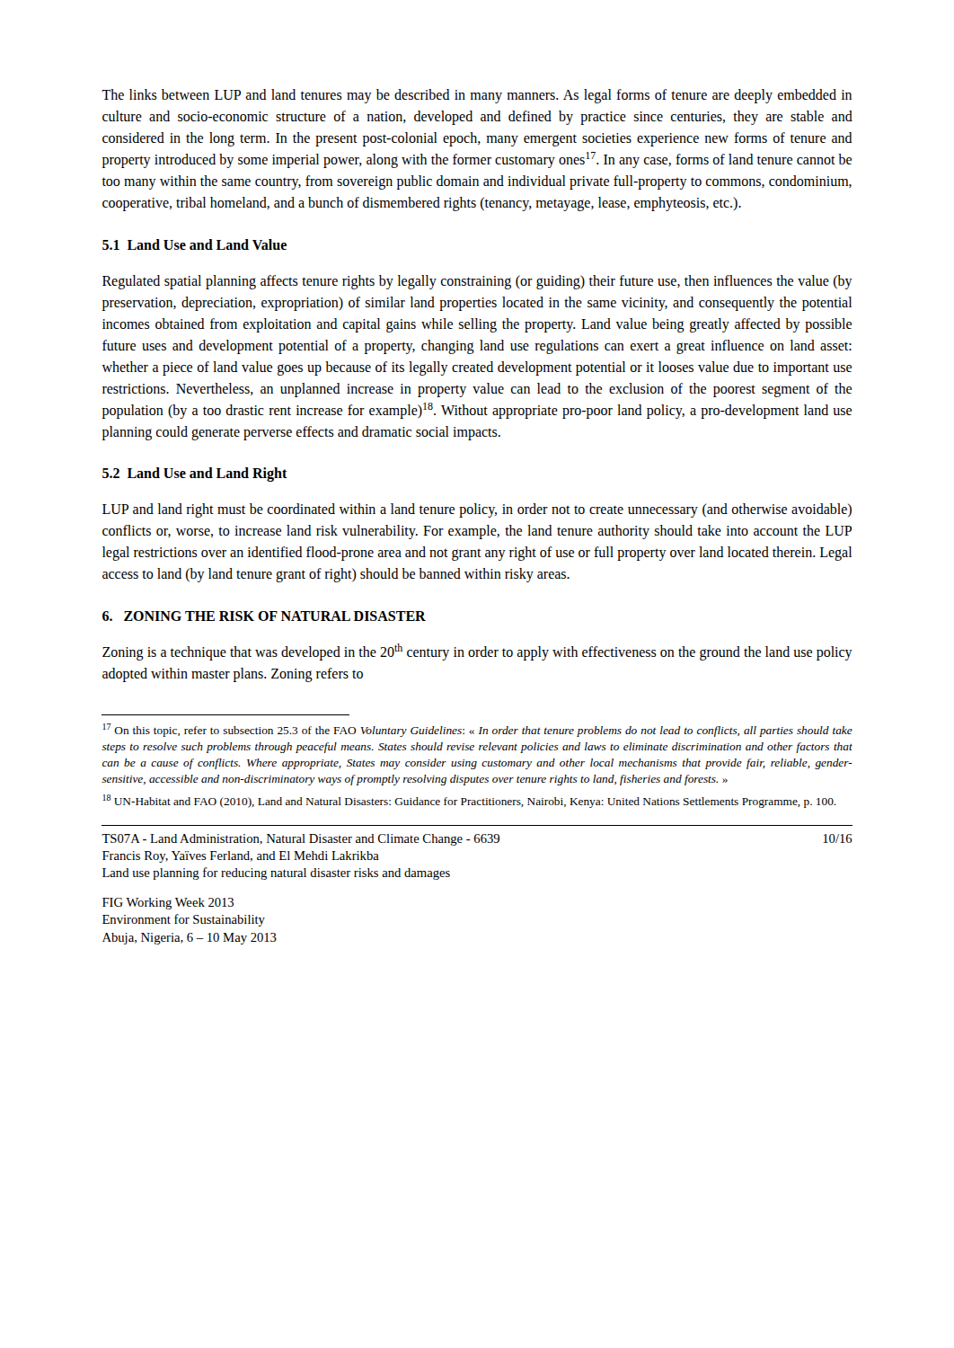The links between LUP and land tenures may be described in many manners. As legal forms of tenure are deeply embedded in culture and socio-economic structure of a nation, developed and defined by practice since centuries, they are stable and considered in the long term. In the present post-colonial epoch, many emergent societies experience new forms of tenure and property introduced by some imperial power, along with the former customary ones17. In any case, forms of land tenure cannot be too many within the same country, from sovereign public domain and individual private full-property to commons, condominium, cooperative, tribal homeland, and a bunch of dismembered rights (tenancy, metayage, lease, emphyteosis, etc.).
5.1 Land Use and Land Value
Regulated spatial planning affects tenure rights by legally constraining (or guiding) their future use, then influences the value (by preservation, depreciation, expropriation) of similar land properties located in the same vicinity, and consequently the potential incomes obtained from exploitation and capital gains while selling the property. Land value being greatly affected by possible future uses and development potential of a property, changing land use regulations can exert a great influence on land asset: whether a piece of land value goes up because of its legally created development potential or it looses value due to important use restrictions. Nevertheless, an unplanned increase in property value can lead to the exclusion of the poorest segment of the population (by a too drastic rent increase for example)18. Without appropriate pro-poor land policy, a pro-development land use planning could generate perverse effects and dramatic social impacts.
5.2 Land Use and Land Right
LUP and land right must be coordinated within a land tenure policy, in order not to create unnecessary (and otherwise avoidable) conflicts or, worse, to increase land risk vulnerability. For example, the land tenure authority should take into account the LUP legal restrictions over an identified flood-prone area and not grant any right of use or full property over land located therein. Legal access to land (by land tenure grant of right) should be banned within risky areas.
6. ZONING THE RISK OF NATURAL DISASTER
Zoning is a technique that was developed in the 20th century in order to apply with effectiveness on the ground the land use policy adopted within master plans. Zoning refers to
17 On this topic, refer to subsection 25.3 of the FAO Voluntary Guidelines: « In order that tenure problems do not lead to conflicts, all parties should take steps to resolve such problems through peaceful means. States should revise relevant policies and laws to eliminate discrimination and other factors that can be a cause of conflicts. Where appropriate, States may consider using customary and other local mechanisms that provide fair, reliable, gender-sensitive, accessible and non-discriminatory ways of promptly resolving disputes over tenure rights to land, fisheries and forests. »
18 UN-Habitat and FAO (2010), Land and Natural Disasters: Guidance for Practitioners, Nairobi, Kenya: United Nations Settlements Programme, p. 100.
10/16
TS07A - Land Administration, Natural Disaster and Climate Change - 6639
Francis Roy, Yaïves Ferland, and El Mehdi Lakrikba
Land use planning for reducing natural disaster risks and damages
FIG Working Week 2013
Environment for Sustainability
Abuja, Nigeria, 6 – 10 May 2013